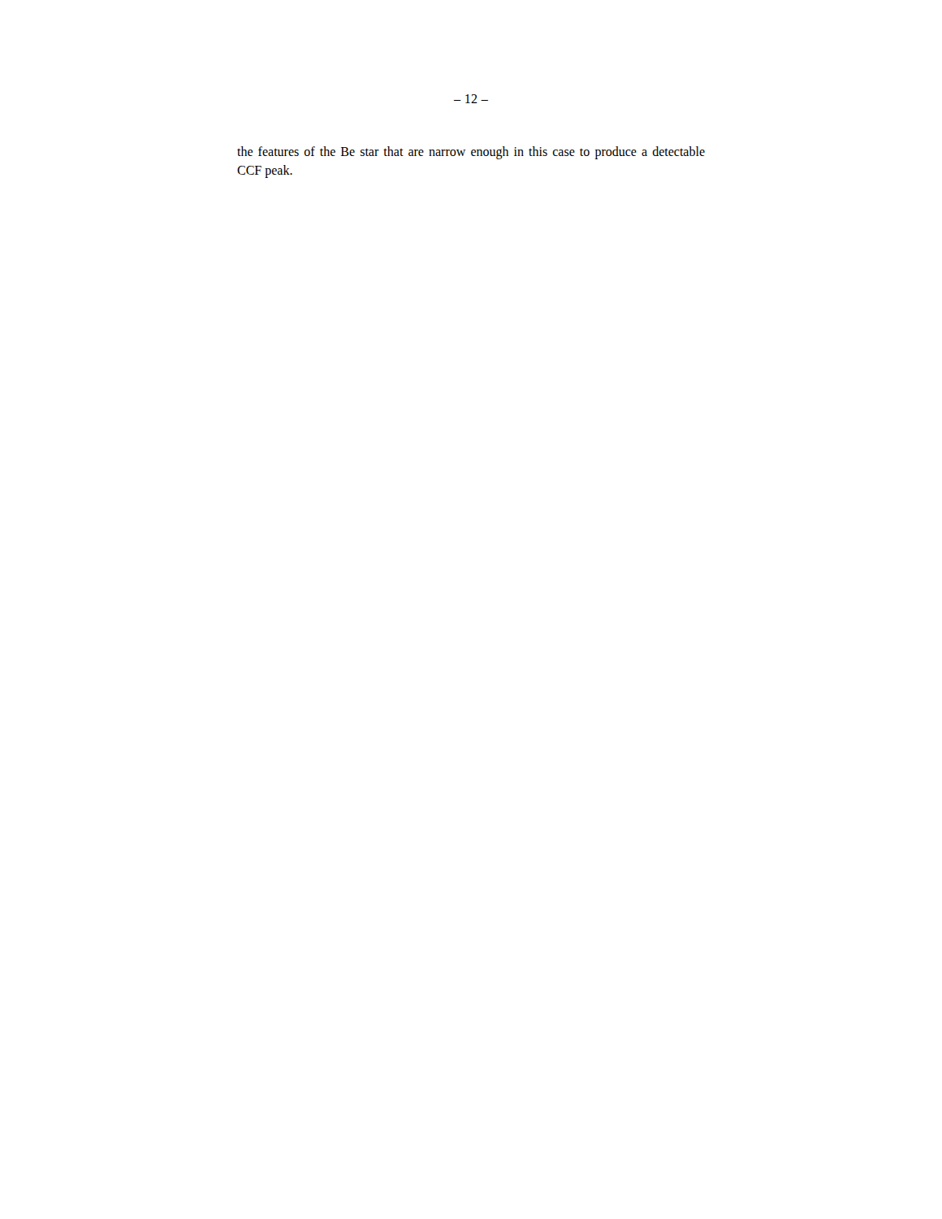– 12 –
the features of the Be star that are narrow enough in this case to produce a detectable CCF peak.